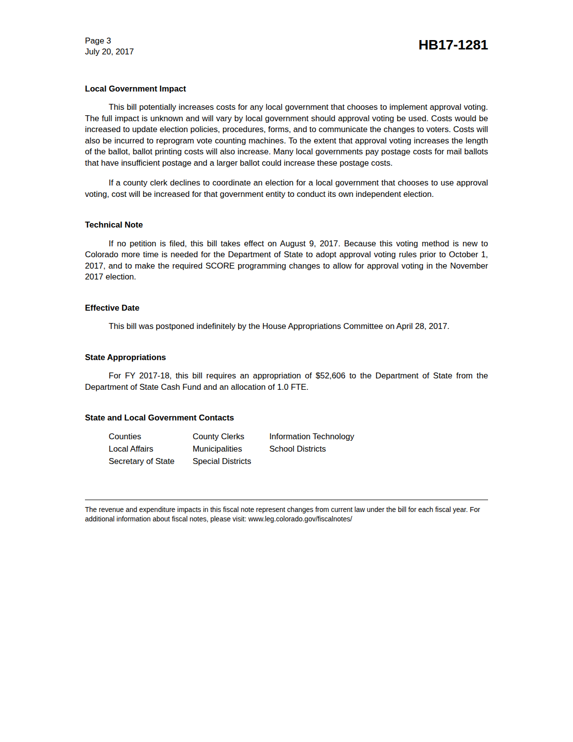Page 3
July 20, 2017
HB17-1281
Local Government Impact
This bill potentially increases costs for any local government that chooses to implement approval voting. The full impact is unknown and will vary by local government should approval voting be used. Costs would be increased to update election policies, procedures, forms, and to communicate the changes to voters. Costs will also be incurred to reprogram vote counting machines. To the extent that approval voting increases the length of the ballot, ballot printing costs will also increase. Many local governments pay postage costs for mail ballots that have insufficient postage and a larger ballot could increase these postage costs.
If a county clerk declines to coordinate an election for a local government that chooses to use approval voting, cost will be increased for that government entity to conduct its own independent election.
Technical Note
If no petition is filed, this bill takes effect on August 9, 2017. Because this voting method is new to Colorado more time is needed for the Department of State to adopt approval voting rules prior to October 1, 2017, and to make the required SCORE programming changes to allow for approval voting in the November 2017 election.
Effective Date
This bill was postponed indefinitely by the House Appropriations Committee on April 28, 2017.
State Appropriations
For FY 2017-18, this bill requires an appropriation of $52,606 to the Department of State from the Department of State Cash Fund and an allocation of 1.0 FTE.
State and Local Government Contacts
| Counties | County Clerks | Information Technology |
| Local Affairs | Municipalities | School Districts |
| Secretary of State | Special Districts | |
The revenue and expenditure impacts in this fiscal note represent changes from current law under the bill for each fiscal year. For additional information about fiscal notes, please visit: www.leg.colorado.gov/fiscalnotes/